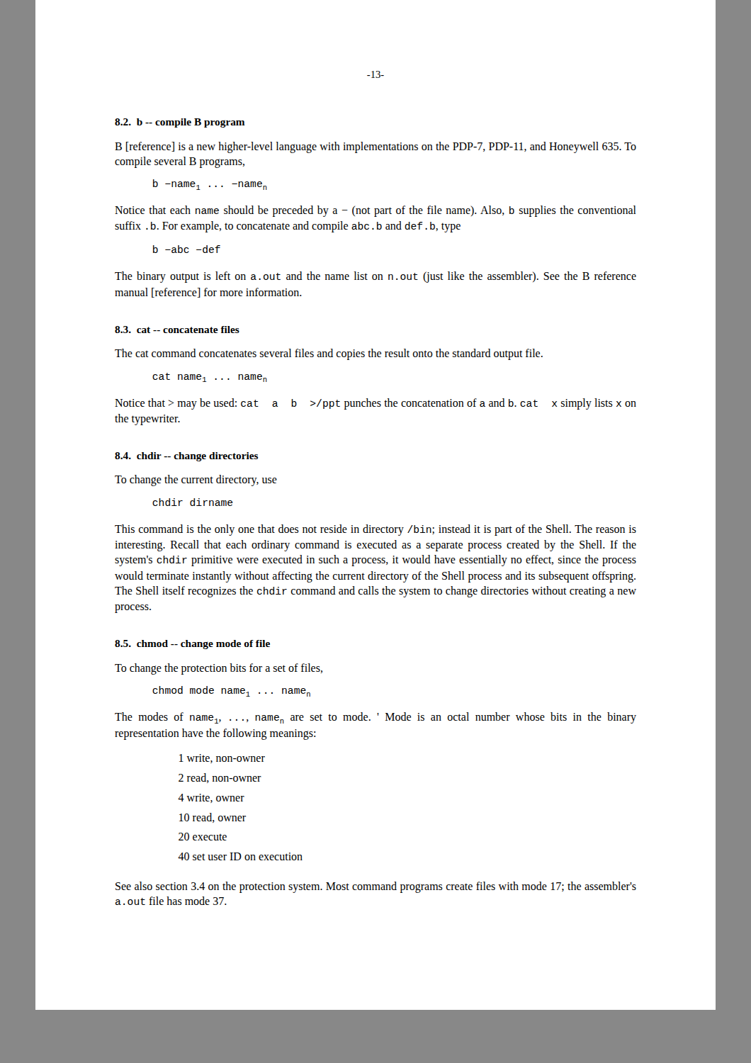-13-
8.2. b -- compile B program
B [reference] is a new higher-level language with implementations on the PDP-7, PDP-11, and Honeywell 635. To compile several B programs,
b −name1 ... −namen
Notice that each name should be preceded by a − (not part of the file name). Also, b supplies the conventional suffix .b. For example, to concatenate and compile abc.b and def.b, type
b −abc −def
The binary output is left on a.out and the name list on n.out (just like the assembler). See the B reference manual [reference] for more information.
8.3. cat -- concatenate files
The cat command concatenates several files and copies the result onto the standard output file.
cat name1 ... namen
Notice that > may be used: cat a b >/ppt punches the concatenation of a and b. cat x simply lists x on the typewriter.
8.4. chdir -- change directories
To change the current directory, use
chdir dirname
This command is the only one that does not reside in directory /bin; instead it is part of the Shell. The reason is interesting. Recall that each ordinary command is executed as a separate process created by the Shell. If the system's chdir primitive were executed in such a process, it would have essentially no effect, since the process would terminate instantly without affecting the current directory of the Shell process and its subsequent offspring. The Shell itself recognizes the chdir command and calls the system to change directories without creating a new process.
8.5. chmod -- change mode of file
To change the protection bits for a set of files,
chmod mode name1 ... namen
The modes of name1, ..., namen are set to mode. ' Mode is an octal number whose bits in the binary representation have the following meanings:
1 write, non-owner
2 read, non-owner
4 write, owner
10 read, owner
20 execute
40 set user ID on execution
See also section 3.4 on the protection system. Most command programs create files with mode 17; the assembler's a.out file has mode 37.